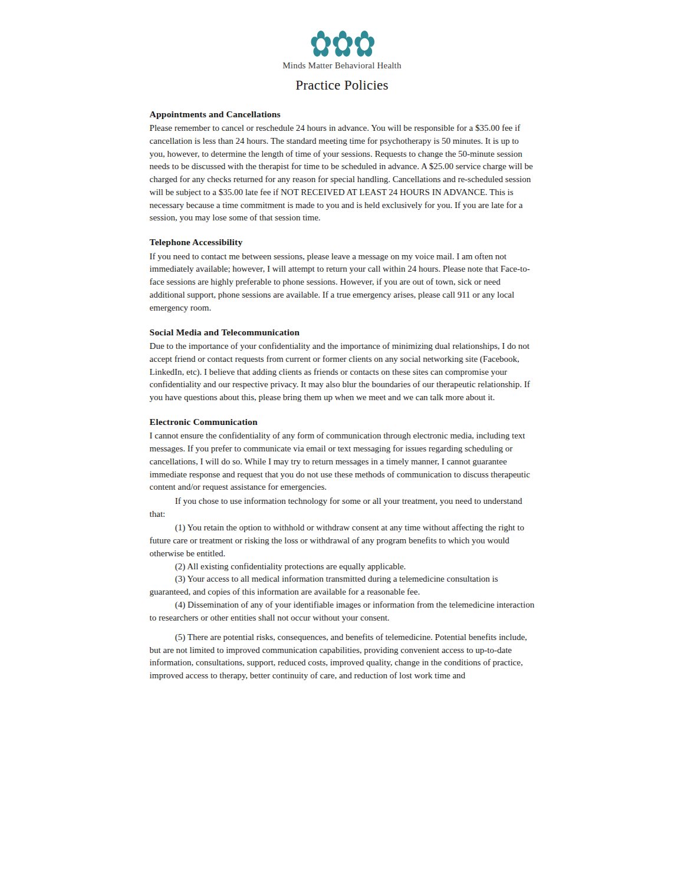✿✿✿
Minds Matter Behavioral Health
Practice Policies
Appointments and Cancellations
Please remember to cancel or reschedule 24 hours in advance. You will be responsible for a $35.00 fee if cancellation is less than 24 hours. The standard meeting time for psychotherapy is 50 minutes. It is up to you, however, to determine the length of time of your sessions. Requests to change the 50-minute session needs to be discussed with the therapist for time to be scheduled in advance. A $25.00 service charge will be charged for any checks returned for any reason for special handling. Cancellations and re-scheduled session will be subject to a $35.00 late fee if NOT RECEIVED AT LEAST 24 HOURS IN ADVANCE. This is necessary because a time commitment is made to you and is held exclusively for you. If you are late for a session, you may lose some of that session time.
Telephone Accessibility
If you need to contact me between sessions, please leave a message on my voice mail. I am often not immediately available; however, I will attempt to return your call within 24 hours. Please note that Face-to-face sessions are highly preferable to phone sessions. However, if you are out of town, sick or need additional support, phone sessions are available. If a true emergency arises, please call 911 or any local emergency room.
Social Media and Telecommunication
Due to the importance of your confidentiality and the importance of minimizing dual relationships, I do not accept friend or contact requests from current or former clients on any social networking site (Facebook, LinkedIn, etc). I believe that adding clients as friends or contacts on these sites can compromise your confidentiality and our respective privacy. It may also blur the boundaries of our therapeutic relationship. If you have questions about this, please bring them up when we meet and we can talk more about it.
Electronic Communication
I cannot ensure the confidentiality of any form of communication through electronic media, including text messages. If you prefer to communicate via email or text messaging for issues regarding scheduling or cancellations, I will do so. While I may try to return messages in a timely manner, I cannot guarantee immediate response and request that you do not use these methods of communication to discuss therapeutic content and/or request assistance for emergencies.
If you chose to use information technology for some or all your treatment, you need to understand that:
(1) You retain the option to withhold or withdraw consent at any time without affecting the right to future care or treatment or risking the loss or withdrawal of any program benefits to which you would otherwise be entitled.
(2) All existing confidentiality protections are equally applicable.
(3) Your access to all medical information transmitted during a telemedicine consultation is guaranteed, and copies of this information are available for a reasonable fee.
(4) Dissemination of any of your identifiable images or information from the telemedicine interaction to researchers or other entities shall not occur without your consent.
(5) There are potential risks, consequences, and benefits of telemedicine. Potential benefits include, but are not limited to improved communication capabilities, providing convenient access to up-to-date information, consultations, support, reduced costs, improved quality, change in the conditions of practice, improved access to therapy, better continuity of care, and reduction of lost work time and